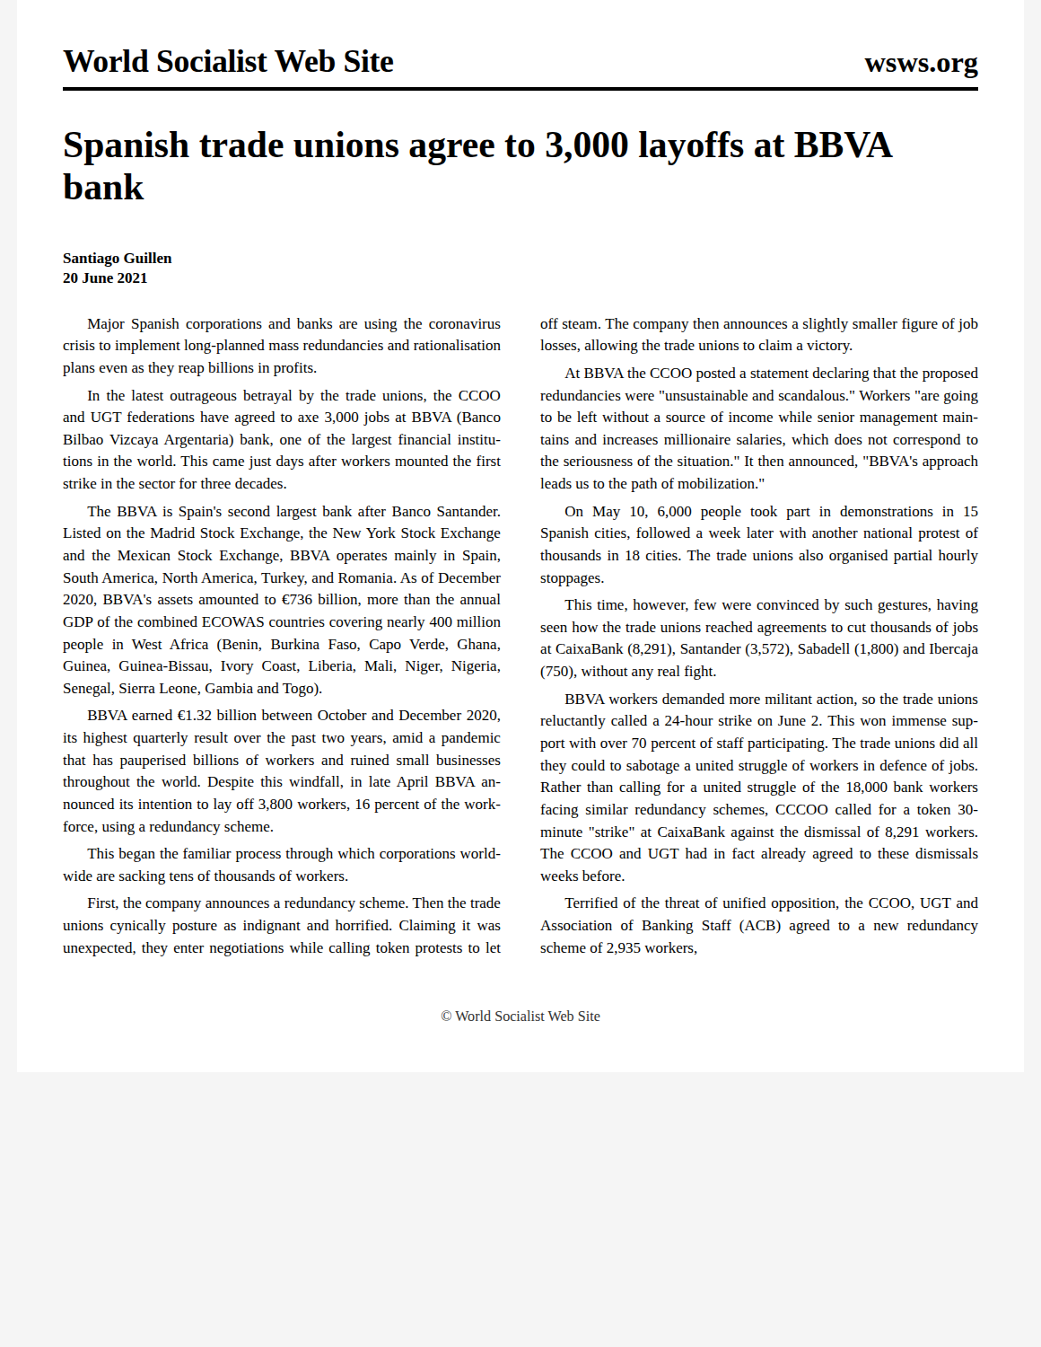World Socialist Web Site
wsws.org
Spanish trade unions agree to 3,000 layoffs at BBVA bank
Santiago Guillen
20 June 2021
Major Spanish corporations and banks are using the coronavirus crisis to implement long-planned mass redundancies and rationalisation plans even as they reap billions in profits.
In the latest outrageous betrayal by the trade unions, the CCOO and UGT federations have agreed to axe 3,000 jobs at BBVA (Banco Bilbao Vizcaya Argentaria) bank, one of the largest financial institutions in the world. This came just days after workers mounted the first strike in the sector for three decades.
The BBVA is Spain's second largest bank after Banco Santander. Listed on the Madrid Stock Exchange, the New York Stock Exchange and the Mexican Stock Exchange, BBVA operates mainly in Spain, South America, North America, Turkey, and Romania. As of December 2020, BBVA's assets amounted to €736 billion, more than the annual GDP of the combined ECOWAS countries covering nearly 400 million people in West Africa (Benin, Burkina Faso, Capo Verde, Ghana, Guinea, Guinea-Bissau, Ivory Coast, Liberia, Mali, Niger, Nigeria, Senegal, Sierra Leone, Gambia and Togo).
BBVA earned €1.32 billion between October and December 2020, its highest quarterly result over the past two years, amid a pandemic that has pauperised billions of workers and ruined small businesses throughout the world. Despite this windfall, in late April BBVA announced its intention to lay off 3,800 workers, 16 percent of the workforce, using a redundancy scheme.
This began the familiar process through which corporations worldwide are sacking tens of thousands of workers.
First, the company announces a redundancy scheme. Then the trade unions cynically posture as indignant and horrified. Claiming it was unexpected, they enter negotiations while calling token protests to let off steam. The company then announces a slightly smaller figure of job losses, allowing the trade unions to claim a victory.
At BBVA the CCOO posted a statement declaring that the proposed redundancies were "unsustainable and scandalous." Workers "are going to be left without a source of income while senior management maintains and increases millionaire salaries, which does not correspond to the seriousness of the situation." It then announced, "BBVA's approach leads us to the path of mobilization."
On May 10, 6,000 people took part in demonstrations in 15 Spanish cities, followed a week later with another national protest of thousands in 18 cities. The trade unions also organised partial hourly stoppages.
This time, however, few were convinced by such gestures, having seen how the trade unions reached agreements to cut thousands of jobs at CaixaBank (8,291), Santander (3,572), Sabadell (1,800) and Ibercaja (750), without any real fight.
BBVA workers demanded more militant action, so the trade unions reluctantly called a 24-hour strike on June 2. This won immense support with over 70 percent of staff participating. The trade unions did all they could to sabotage a united struggle of workers in defence of jobs. Rather than calling for a united struggle of the 18,000 bank workers facing similar redundancy schemes, CCCOO called for a token 30-minute "strike" at CaixaBank against the dismissal of 8,291 workers. The CCOO and UGT had in fact already agreed to these dismissals weeks before.
Terrified of the threat of unified opposition, the CCOO, UGT and Association of Banking Staff (ACB) agreed to a new redundancy scheme of 2,935 workers,
© World Socialist Web Site